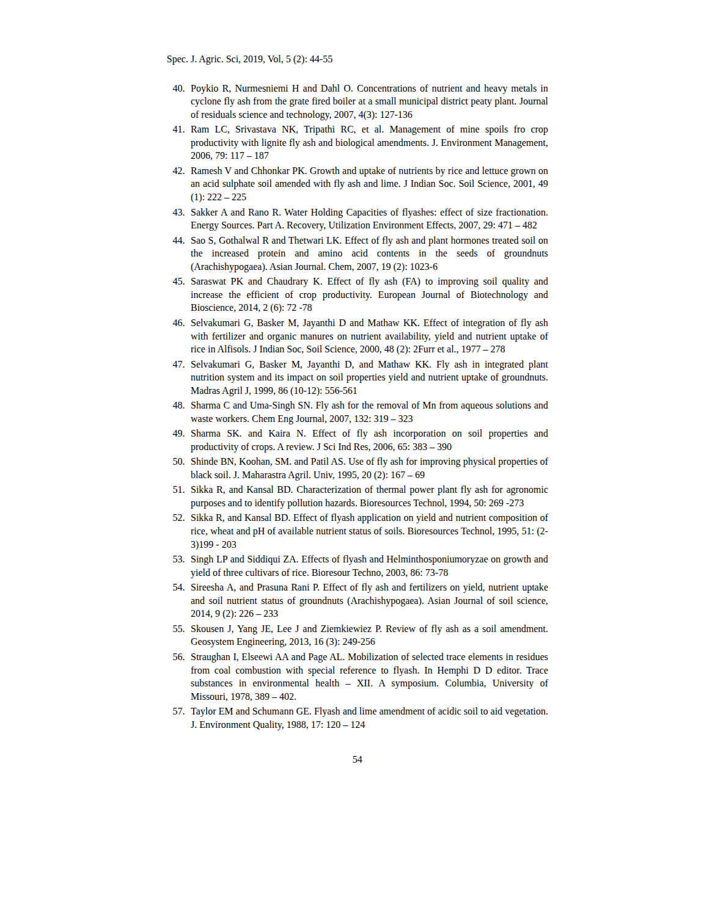Spec. J. Agric. Sci, 2019, Vol, 5 (2): 44-55
Poykio R, Nurmesniemi H and Dahl O. Concentrations of nutrient and heavy metals in cyclone fly ash from the grate fired boiler at a small municipal district peaty plant. Journal of residuals science and technology, 2007, 4(3): 127-136
Ram LC, Srivastava NK, Tripathi RC, et al. Management of mine spoils fro crop productivity with lignite fly ash and biological amendments. J. Environment Management, 2006, 79: 117 – 187
Ramesh V and Chhonkar PK. Growth and uptake of nutrients by rice and lettuce grown on an acid sulphate soil amended with fly ash and lime. J Indian Soc. Soil Science, 2001, 49 (1): 222 – 225
Sakker A and Rano R. Water Holding Capacities of flyashes: effect of size fractionation. Energy Sources. Part A. Recovery, Utilization Environment Effects, 2007, 29: 471 – 482
Sao S, Gothalwal R and Thetwari LK. Effect of fly ash and plant hormones treated soil on the increased protein and amino acid contents in the seeds of groundnuts (Arachishypogaea). Asian Journal. Chem, 2007, 19 (2): 1023-6
Saraswat PK and Chaudrary K. Effect of fly ash (FA) to improving soil quality and increase the efficient of crop productivity. European Journal of Biotechnology and Bioscience, 2014, 2 (6): 72 -78
Selvakumari G, Basker M, Jayanthi D and Mathaw KK. Effect of integration of fly ash with fertilizer and organic manures on nutrient availability, yield and nutrient uptake of rice in Alfisols. J Indian Soc, Soil Science, 2000, 48 (2): 2Furr et al., 1977 – 278
Selvakumari G, Basker M, Jayanthi D, and Mathaw KK. Fly ash in integrated plant nutrition system and its impact on soil properties yield and nutrient uptake of groundnuts. Madras Agril J, 1999, 86 (10-12): 556-561
Sharma C and Uma-Singh SN. Fly ash for the removal of Mn from aqueous solutions and waste workers. Chem Eng Journal, 2007, 132: 319 – 323
Sharma SK. and Kaira N. Effect of fly ash incorporation on soil properties and productivity of crops. A review. J Sci Ind Res, 2006, 65: 383 – 390
Shinde BN, Koohan, SM. and Patil AS. Use of fly ash for improving physical properties of black soil. J. Maharastra Agril. Univ, 1995, 20 (2): 167 – 69
Sikka R, and Kansal BD. Characterization of thermal power plant fly ash for agronomic purposes and to identify pollution hazards. Bioresources Technol, 1994, 50: 269 -273
Sikka R, and Kansal BD. Effect of flyash application on yield and nutrient composition of rice, wheat and pH of available nutrient status of soils. Bioresources Technol, 1995, 51: (2-3)199 - 203
Singh LP and Siddiqui ZA. Effects of flyash and Helminthosponiumoryzae on growth and yield of three cultivars of rice. Bioresour Techno, 2003, 86: 73-78
Sireesha A, and Prasuna Rani P. Effect of fly ash and fertilizers on yield, nutrient uptake and soil nutrient status of groundnuts (Arachishypogaea). Asian Journal of soil science, 2014, 9 (2): 226 – 233
Skousen J, Yang JE, Lee J and Ziemkiewiez P. Review of fly ash as a soil amendment. Geosystem Engineering, 2013, 16 (3): 249-256
Straughan I, Elseewi AA and Page AL. Mobilization of selected trace elements in residues from coal combustion with special reference to flyash. In Hemphi D D editor. Trace substances in environmental health – XII. A symposium. Columbia, University of Missouri, 1978, 389 – 402.
Taylor EM and Schumann GE. Flyash and lime amendment of acidic soil to aid vegetation. J. Environment Quality, 1988, 17: 120 – 124
54